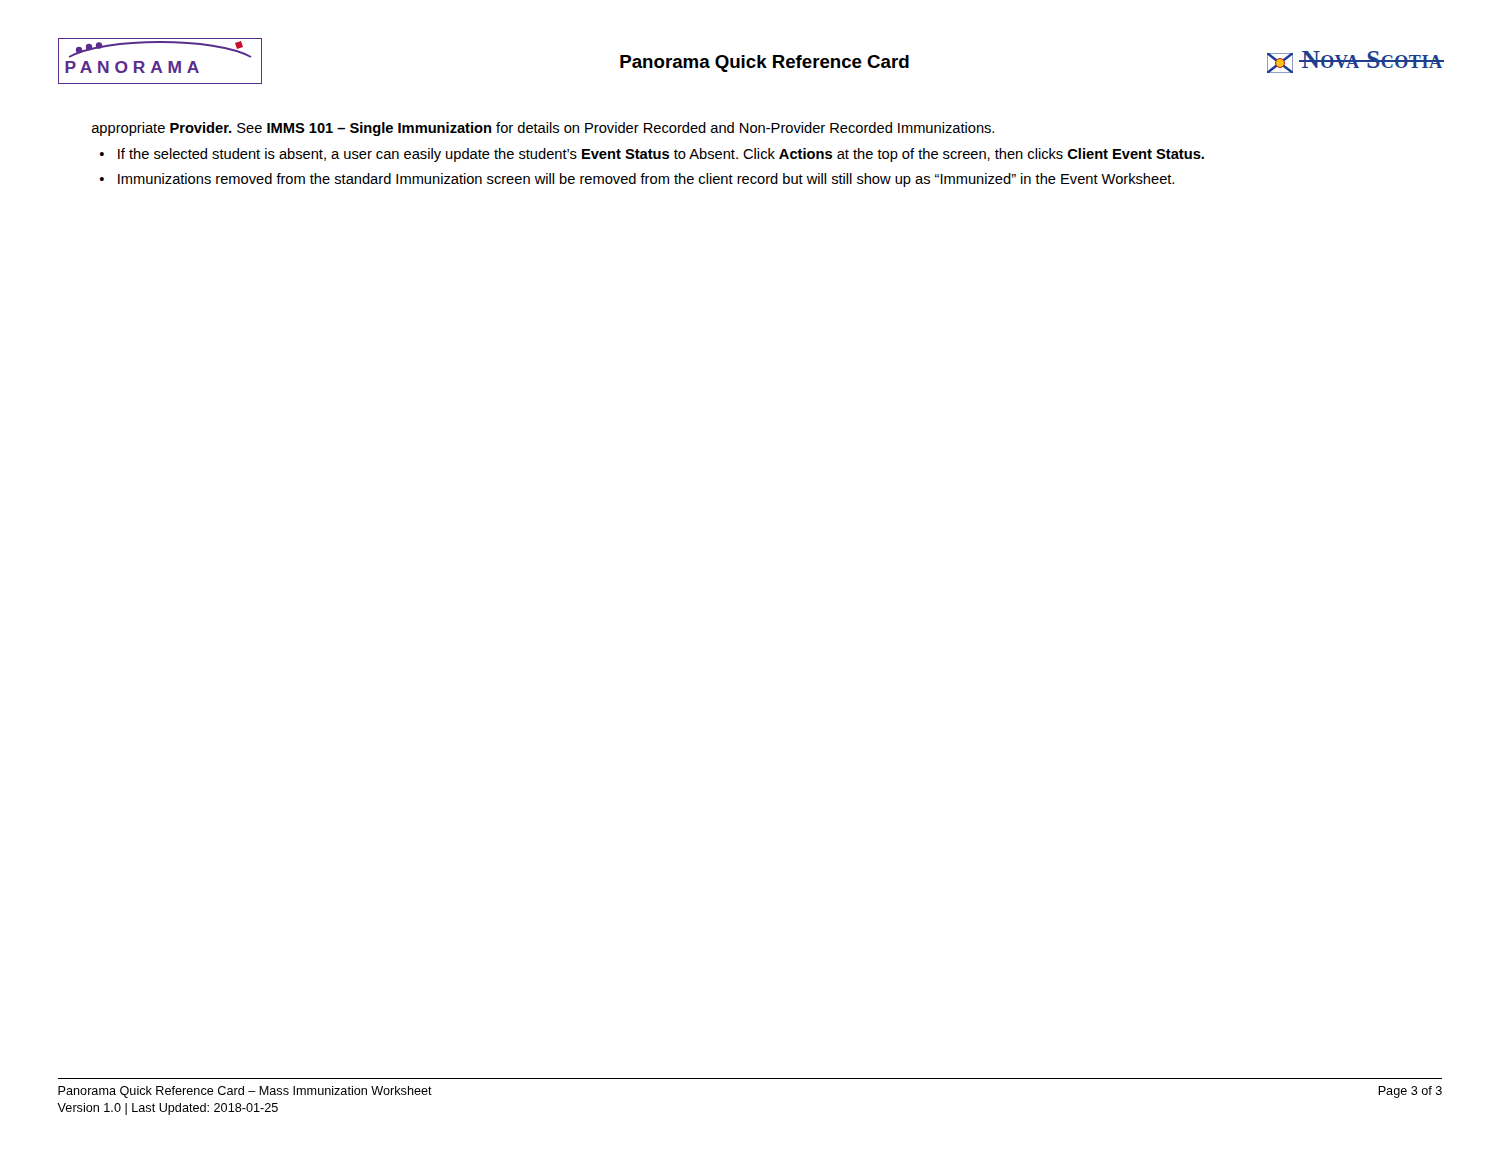PANORAMA
Panorama Quick Reference Card
Nova Scotia
appropriate Provider. See IMMS 101 – Single Immunization for details on Provider Recorded and Non-Provider Recorded Immunizations.
If the selected student is absent, a user can easily update the student’s Event Status to Absent. Click Actions at the top of the screen, then clicks Client Event Status.
Immunizations removed from the standard Immunization screen will be removed from the client record but will still show up as “Immunized” in the Event Worksheet.
Panorama Quick Reference Card – Mass Immunization Worksheet
Version 1.0 | Last Updated: 2018-01-25
Page 3 of 3